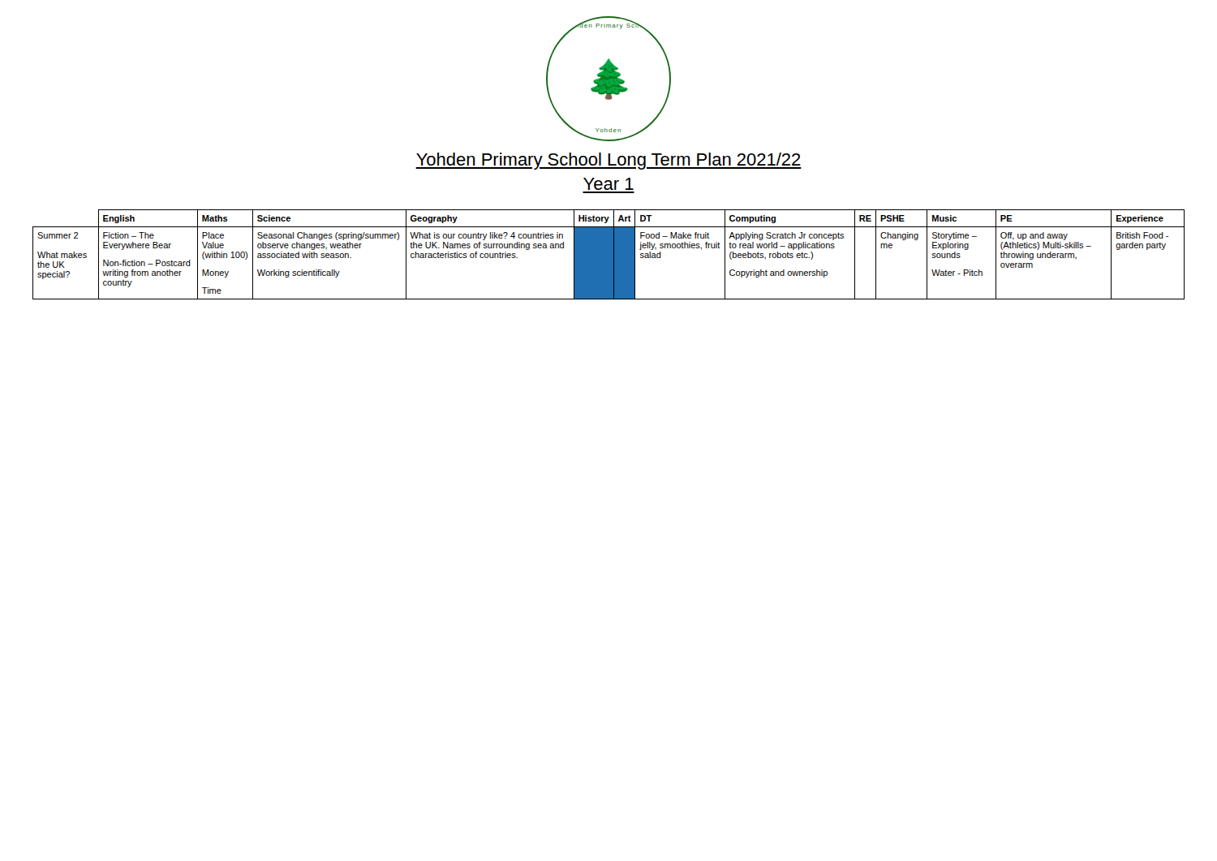Yohden Primary School 🌲 Yohden
Yohden Primary School Long Term Plan 2021/22
Year 1
| | English | Maths | Science | Geography | History | Art | DT | Computing | RE | PSHE | Music | PE | Experience |
| --- | --- | --- | --- | --- | --- | --- | --- | --- | --- | --- | --- | --- | --- |
| Summer 2 What makes the UK special? | Fiction – The Everywhere Bear Non-fiction – Postcard writing from another country | Place Value (within 100) Money Time | Seasonal Changes (spring/summer) observe changes, weather associated with season. Working scientifically | What is our country like? 4 countries in the UK. Names of surrounding sea and characteristics of countries. | | | Food – Make fruit jelly, smoothies, fruit salad | Applying Scratch Jr concepts to real world – applications (beebots, robots etc.) Copyright and ownership | | Changing me | Storytime – Exploring sounds Water - Pitch | Off, up and away (Athletics) Multi-skills – throwing underarm, overarm | British Food - garden party |